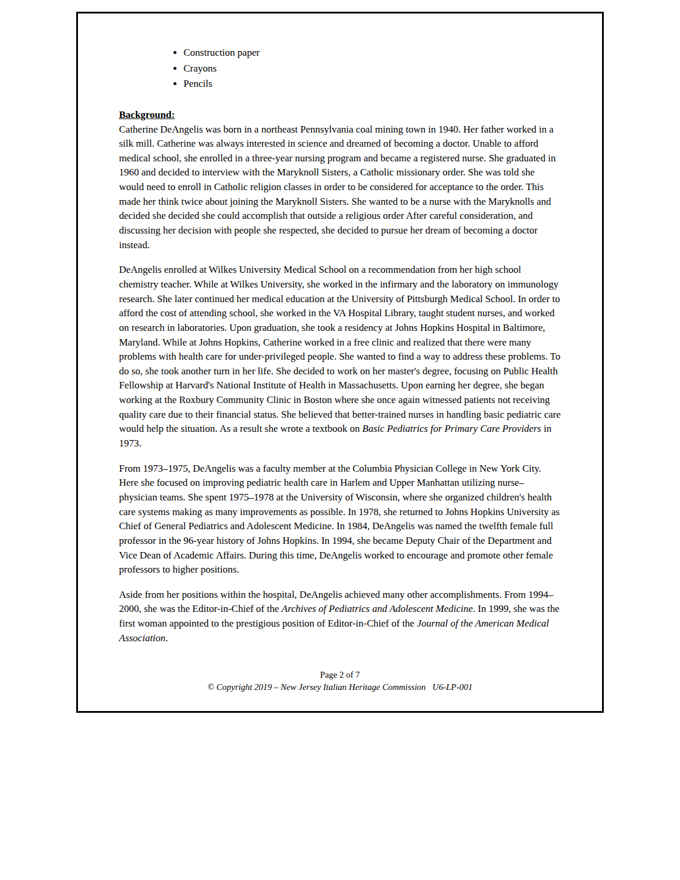Construction paper
Crayons
Pencils
Background:
Catherine DeAngelis was born in a northeast Pennsylvania coal mining town in 1940. Her father worked in a silk mill. Catherine was always interested in science and dreamed of becoming a doctor. Unable to afford medical school, she enrolled in a three-year nursing program and became a registered nurse. She graduated in 1960 and decided to interview with the Maryknoll Sisters, a Catholic missionary order. She was told she would need to enroll in Catholic religion classes in order to be considered for acceptance to the order. This made her think twice about joining the Maryknoll Sisters. She wanted to be a nurse with the Maryknolls and decided she decided she could accomplish that outside a religious order After careful consideration, and discussing her decision with people she respected, she decided to pursue her dream of becoming a doctor instead.
DeAngelis enrolled at Wilkes University Medical School on a recommendation from her high school chemistry teacher. While at Wilkes University, she worked in the infirmary and the laboratory on immunology research. She later continued her medical education at the University of Pittsburgh Medical School. In order to afford the cost of attending school, she worked in the VA Hospital Library, taught student nurses, and worked on research in laboratories. Upon graduation, she took a residency at Johns Hopkins Hospital in Baltimore, Maryland. While at Johns Hopkins, Catherine worked in a free clinic and realized that there were many problems with health care for under-privileged people. She wanted to find a way to address these problems. To do so, she took another turn in her life. She decided to work on her master's degree, focusing on Public Health Fellowship at Harvard's National Institute of Health in Massachusetts. Upon earning her degree, she began working at the Roxbury Community Clinic in Boston where she once again witnessed patients not receiving quality care due to their financial status. She believed that better-trained nurses in handling basic pediatric care would help the situation. As a result she wrote a textbook on Basic Pediatrics for Primary Care Providers in 1973.
From 1973–1975, DeAngelis was a faculty member at the Columbia Physician College in New York City. Here she focused on improving pediatric health care in Harlem and Upper Manhattan utilizing nurse–physician teams. She spent 1975–1978 at the University of Wisconsin, where she organized children's health care systems making as many improvements as possible. In 1978, she returned to Johns Hopkins University as Chief of General Pediatrics and Adolescent Medicine. In 1984, DeAngelis was named the twelfth female full professor in the 96-year history of Johns Hopkins. In 1994, she became Deputy Chair of the Department and Vice Dean of Academic Affairs. During this time, DeAngelis worked to encourage and promote other female professors to higher positions.
Aside from her positions within the hospital, DeAngelis achieved many other accomplishments. From 1994–2000, she was the Editor-in-Chief of the Archives of Pediatrics and Adolescent Medicine. In 1999, she was the first woman appointed to the prestigious position of Editor-in-Chief of the Journal of the American Medical Association.
Page 2 of 7
© Copyright 2019 – New Jersey Italian Heritage Commission U6-LP-001